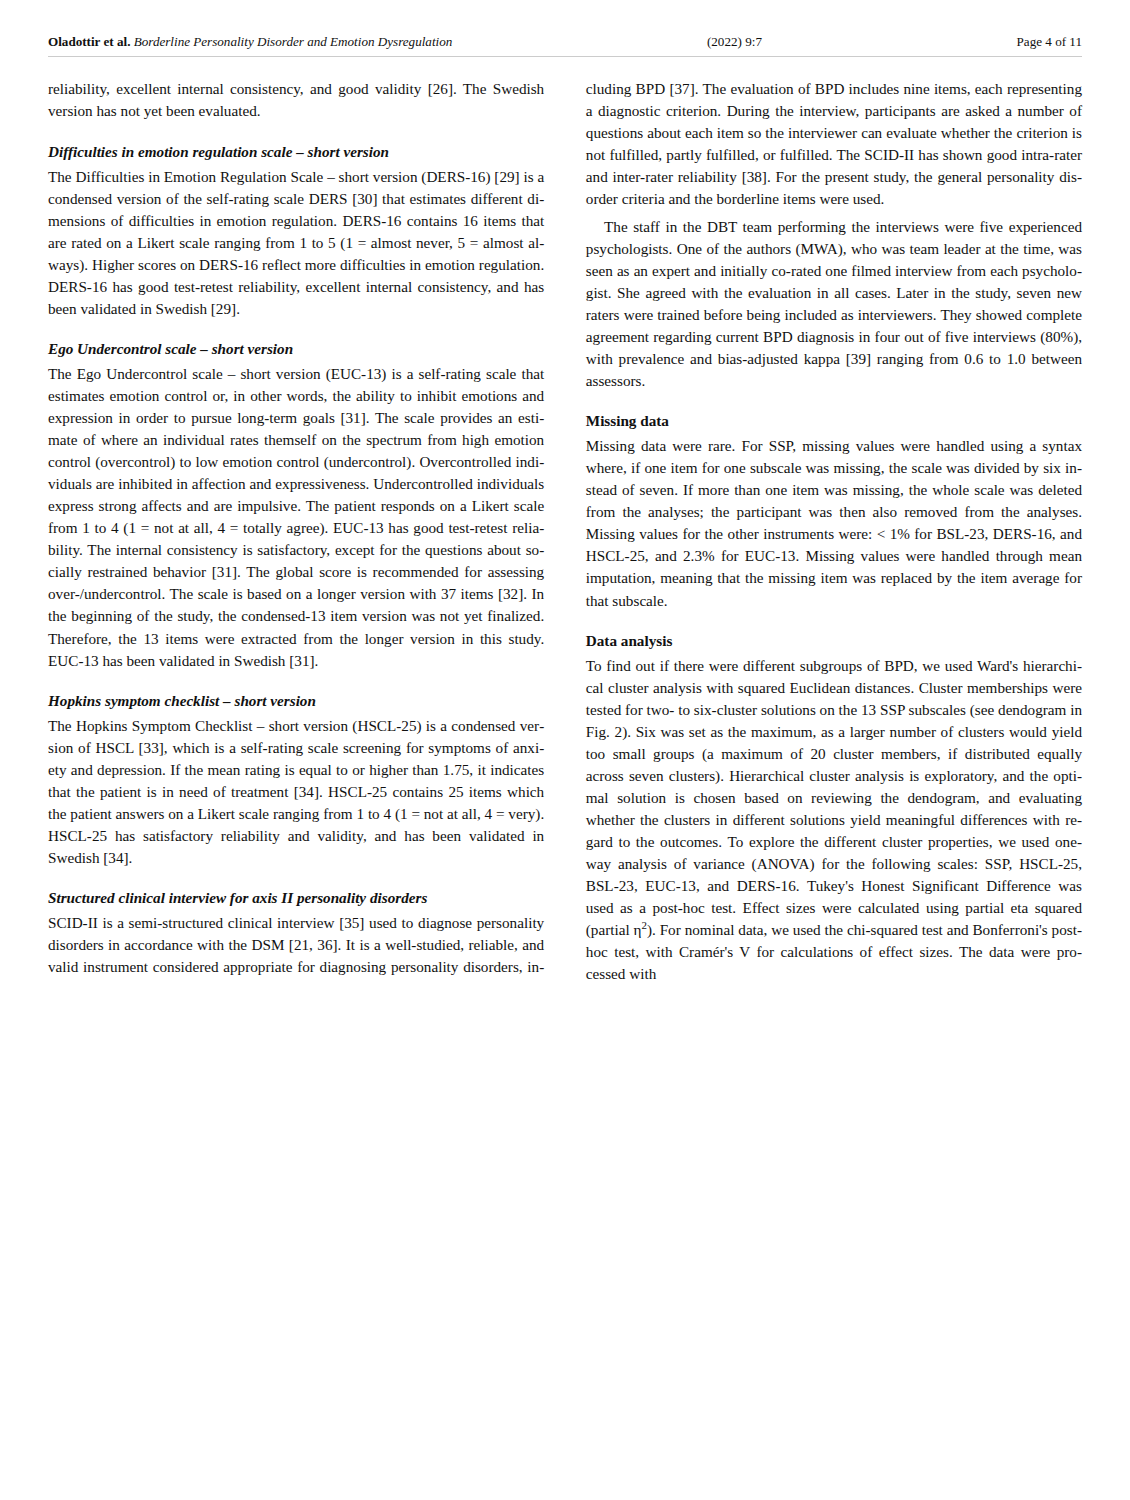Oladottir et al. Borderline Personality Disorder and Emotion Dysregulation
(2022) 9:7
Page 4 of 11
reliability, excellent internal consistency, and good validity [26]. The Swedish version has not yet been evaluated.
Difficulties in emotion regulation scale – short version
The Difficulties in Emotion Regulation Scale – short version (DERS-16) [29] is a condensed version of the self-rating scale DERS [30] that estimates different dimensions of difficulties in emotion regulation. DERS-16 contains 16 items that are rated on a Likert scale ranging from 1 to 5 (1 = almost never, 5 = almost always). Higher scores on DERS-16 reflect more difficulties in emotion regulation. DERS-16 has good test-retest reliability, excellent internal consistency, and has been validated in Swedish [29].
Ego Undercontrol scale – short version
The Ego Undercontrol scale – short version (EUC-13) is a self-rating scale that estimates emotion control or, in other words, the ability to inhibit emotions and expression in order to pursue long-term goals [31]. The scale provides an estimate of where an individual rates themself on the spectrum from high emotion control (overcontrol) to low emotion control (undercontrol). Overcontrolled individuals are inhibited in affection and expressiveness. Undercontrolled individuals express strong affects and are impulsive. The patient responds on a Likert scale from 1 to 4 (1 = not at all, 4 = totally agree). EUC-13 has good test-retest reliability. The internal consistency is satisfactory, except for the questions about socially restrained behavior [31]. The global score is recommended for assessing over-/undercontrol. The scale is based on a longer version with 37 items [32]. In the beginning of the study, the condensed-13 item version was not yet finalized. Therefore, the 13 items were extracted from the longer version in this study. EUC-13 has been validated in Swedish [31].
Hopkins symptom checklist – short version
The Hopkins Symptom Checklist – short version (HSCL-25) is a condensed version of HSCL [33], which is a self-rating scale screening for symptoms of anxiety and depression. If the mean rating is equal to or higher than 1.75, it indicates that the patient is in need of treatment [34]. HSCL-25 contains 25 items which the patient answers on a Likert scale ranging from 1 to 4 (1 = not at all, 4 = very). HSCL-25 has satisfactory reliability and validity, and has been validated in Swedish [34].
Structured clinical interview for axis II personality disorders
SCID-II is a semi-structured clinical interview [35] used to diagnose personality disorders in accordance with the DSM [21, 36]. It is a well-studied, reliable, and valid instrument considered appropriate for diagnosing personality disorders, including BPD [37]. The evaluation of BPD includes nine items, each representing a diagnostic criterion. During the interview, participants are asked a number of questions about each item so the interviewer can evaluate whether the criterion is not fulfilled, partly fulfilled, or fulfilled. The SCID-II has shown good intra-rater and inter-rater reliability [38]. For the present study, the general personality disorder criteria and the borderline items were used.
The staff in the DBT team performing the interviews were five experienced psychologists. One of the authors (MWA), who was team leader at the time, was seen as an expert and initially co-rated one filmed interview from each psychologist. She agreed with the evaluation in all cases. Later in the study, seven new raters were trained before being included as interviewers. They showed complete agreement regarding current BPD diagnosis in four out of five interviews (80%), with prevalence and bias-adjusted kappa [39] ranging from 0.6 to 1.0 between assessors.
Missing data
Missing data were rare. For SSP, missing values were handled using a syntax where, if one item for one subscale was missing, the scale was divided by six instead of seven. If more than one item was missing, the whole scale was deleted from the analyses; the participant was then also removed from the analyses. Missing values for the other instruments were: < 1% for BSL-23, DERS-16, and HSCL-25, and 2.3% for EUC-13. Missing values were handled through mean imputation, meaning that the missing item was replaced by the item average for that subscale.
Data analysis
To find out if there were different subgroups of BPD, we used Ward's hierarchical cluster analysis with squared Euclidean distances. Cluster memberships were tested for two- to six-cluster solutions on the 13 SSP subscales (see dendogram in Fig. 2). Six was set as the maximum, as a larger number of clusters would yield too small groups (a maximum of 20 cluster members, if distributed equally across seven clusters). Hierarchical cluster analysis is exploratory, and the optimal solution is chosen based on reviewing the dendogram, and evaluating whether the clusters in different solutions yield meaningful differences with regard to the outcomes. To explore the different cluster properties, we used one-way analysis of variance (ANOVA) for the following scales: SSP, HSCL-25, BSL-23, EUC-13, and DERS-16. Tukey's Honest Significant Difference was used as a post-hoc test. Effect sizes were calculated using partial eta squared (partial η2). For nominal data, we used the chi-squared test and Bonferroni's post-hoc test, with Cramér's V for calculations of effect sizes. The data were processed with